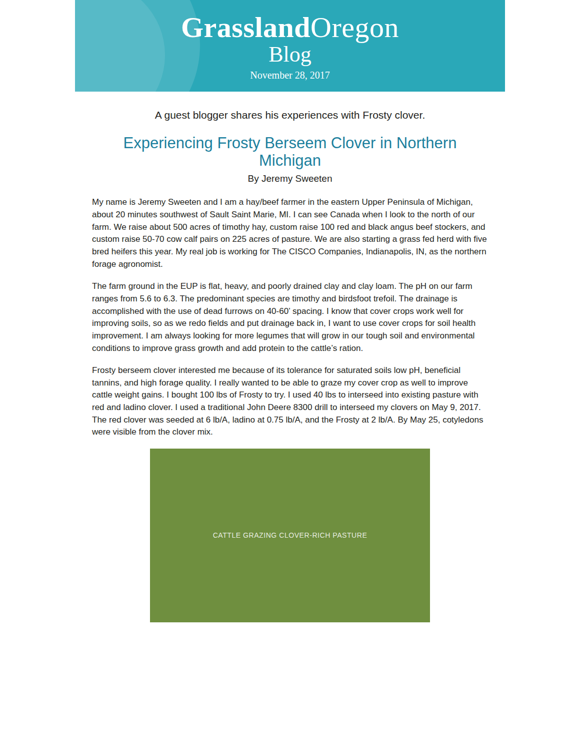Grassland Oregon
Blog
November 28, 2017
A guest blogger shares his experiences with Frosty clover.
Experiencing Frosty Berseem Clover in Northern Michigan
By Jeremy Sweeten
My name is Jeremy Sweeten and I am a hay/beef farmer in the eastern Upper Peninsula of Michigan, about 20 minutes southwest of Sault Saint Marie, MI. I can see Canada when I look to the north of our farm. We raise about 500 acres of timothy hay, custom raise 100 red and black angus beef stockers, and custom raise 50-70 cow calf pairs on 225 acres of pasture. We are also starting a grass fed herd with five bred heifers this year. My real job is working for The CISCO Companies, Indianapolis, IN, as the northern forage agronomist.
The farm ground in the EUP is flat, heavy, and poorly drained clay and clay loam. The pH on our farm ranges from 5.6 to 6.3. The predominant species are timothy and birdsfoot trefoil. The drainage is accomplished with the use of dead furrows on 40-60’ spacing. I know that cover crops work well for improving soils, so as we redo fields and put drainage back in, I want to use cover crops for soil health improvement. I am always looking for more legumes that will grow in our tough soil and environmental conditions to improve grass growth and add protein to the cattle’s ration.
Frosty berseem clover interested me because of its tolerance for saturated soils low pH, beneficial tannins, and high forage quality. I really wanted to be able to graze my cover crop as well to improve cattle weight gains. I bought 100 lbs of Frosty to try. I used 40 lbs to interseed into existing pasture with red and ladino clover. I used a traditional John Deere 8300 drill to interseed my clovers on May 9, 2017. The red clover was seeded at 6 lb/A, ladino at 0.75 lb/A, and the Frosty at 2 lb/A. By May 25, cotyledons were visible from the clover mix.
Cattle grazing clover-rich pasture